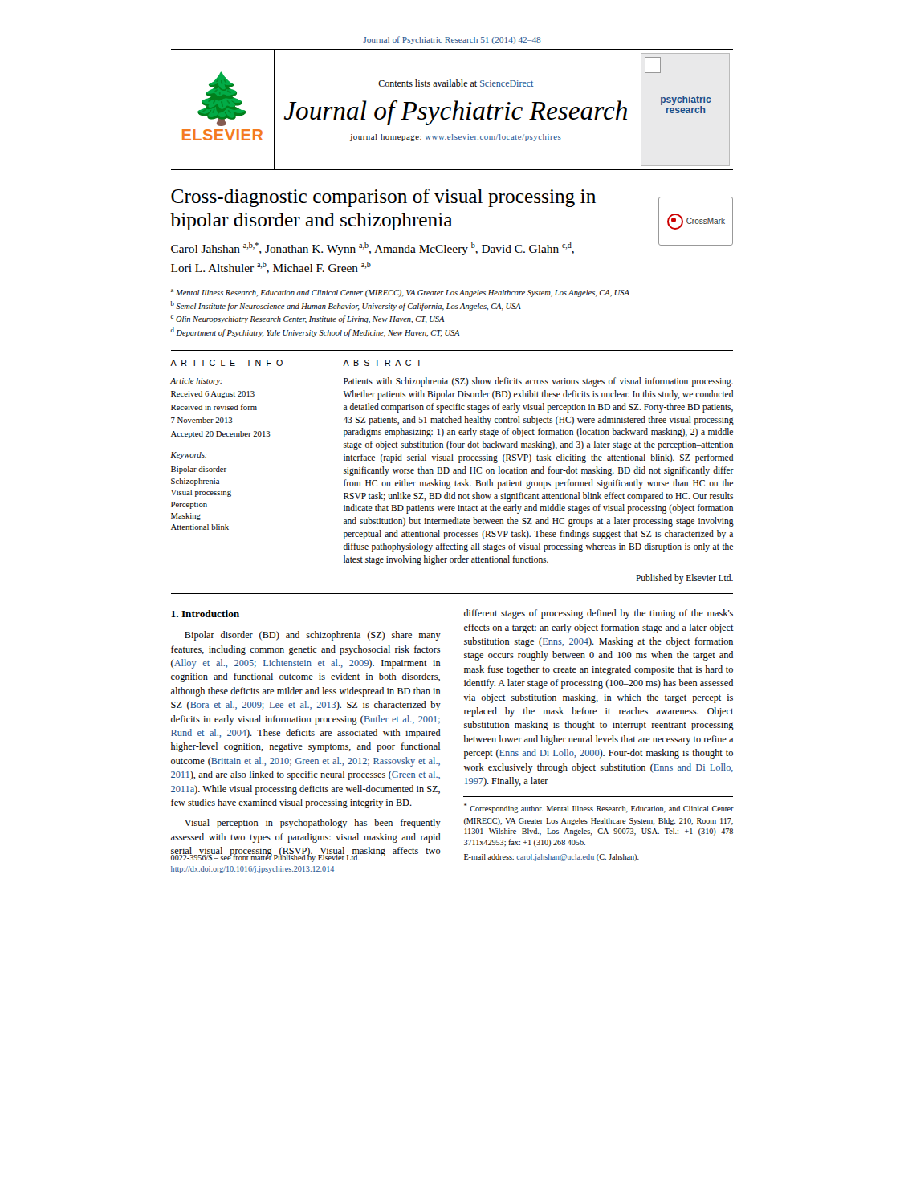Journal of Psychiatric Research 51 (2014) 42–48
🌲
ELSEVIER
Contents lists available at ScienceDirect
Journal of Psychiatric Research
journal homepage: www.elsevier.com/locate/psychires
psychiatric
research
Cross-diagnostic comparison of visual processing in bipolar disorder and schizophrenia
CrossMark
Carol Jahshan a,b,*, Jonathan K. Wynn a,b, Amanda McCleery b, David C. Glahn c,d,
Lori L. Altshuler a,b, Michael F. Green a,b
a Mental Illness Research, Education and Clinical Center (MIRECC), VA Greater Los Angeles Healthcare System, Los Angeles, CA, USA
b Semel Institute for Neuroscience and Human Behavior, University of California, Los Angeles, CA, USA
c Olin Neuropsychiatry Research Center, Institute of Living, New Haven, CT, USA
d Department of Psychiatry, Yale University School of Medicine, New Haven, CT, USA
A R T I C L E I N F O
Article history:
Received 6 August 2013
Received in revised form
7 November 2013
Accepted 20 December 2013
Keywords:
Bipolar disorder
Schizophrenia
Visual processing
Perception
Masking
Attentional blink
A B S T R A C T
Patients with Schizophrenia (SZ) show deficits across various stages of visual information processing. Whether patients with Bipolar Disorder (BD) exhibit these deficits is unclear. In this study, we conducted a detailed comparison of specific stages of early visual perception in BD and SZ. Forty-three BD patients, 43 SZ patients, and 51 matched healthy control subjects (HC) were administered three visual processing paradigms emphasizing: 1) an early stage of object formation (location backward masking), 2) a middle stage of object substitution (four-dot backward masking), and 3) a later stage at the perception–attention interface (rapid serial visual processing (RSVP) task eliciting the attentional blink). SZ performed significantly worse than BD and HC on location and four-dot masking. BD did not significantly differ from HC on either masking task. Both patient groups performed significantly worse than HC on the RSVP task; unlike SZ, BD did not show a significant attentional blink effect compared to HC. Our results indicate that BD patients were intact at the early and middle stages of visual processing (object formation and substitution) but intermediate between the SZ and HC groups at a later processing stage involving perceptual and attentional processes (RSVP task). These findings suggest that SZ is characterized by a diffuse pathophysiology affecting all stages of visual processing whereas in BD disruption is only at the latest stage involving higher order attentional functions.
Published by Elsevier Ltd.
1. Introduction
Bipolar disorder (BD) and schizophrenia (SZ) share many features, including common genetic and psychosocial risk factors (Alloy et al., 2005; Lichtenstein et al., 2009). Impairment in cognition and functional outcome is evident in both disorders, although these deficits are milder and less widespread in BD than in SZ (Bora et al., 2009; Lee et al., 2013). SZ is characterized by deficits in early visual information processing (Butler et al., 2001; Rund et al., 2004). These deficits are associated with impaired higher-level cognition, negative symptoms, and poor functional outcome (Brittain et al., 2010; Green et al., 2012; Rassovsky et al., 2011), and are also linked to specific neural processes (Green et al., 2011a). While visual processing deficits are well-documented in SZ, few studies have examined visual processing integrity in BD.
Visual perception in psychopathology has been frequently assessed with two types of paradigms: visual masking and rapid serial visual processing (RSVP). Visual masking affects two different stages of processing defined by the timing of the mask's effects on a target: an early object formation stage and a later object substitution stage (Enns, 2004). Masking at the object formation stage occurs roughly between 0 and 100 ms when the target and mask fuse together to create an integrated composite that is hard to identify. A later stage of processing (100–200 ms) has been assessed via object substitution masking, in which the target percept is replaced by the mask before it reaches awareness. Object substitution masking is thought to interrupt reentrant processing between lower and higher neural levels that are necessary to refine a percept (Enns and Di Lollo, 2000). Four-dot masking is thought to work exclusively through object substitution (Enns and Di Lollo, 1997). Finally, a later
* Corresponding author. Mental Illness Research, Education, and Clinical Center (MIRECC), VA Greater Los Angeles Healthcare System, Bldg. 210, Room 117, 11301 Wilshire Blvd., Los Angeles, CA 90073, USA. Tel.: +1 (310) 478 3711x42953; fax: +1 (310) 268 4056.
E-mail address: carol.jahshan@ucla.edu (C. Jahshan).
0022-3956/$ – see front matter Published by Elsevier Ltd.
http://dx.doi.org/10.1016/j.jpsychires.2013.12.014